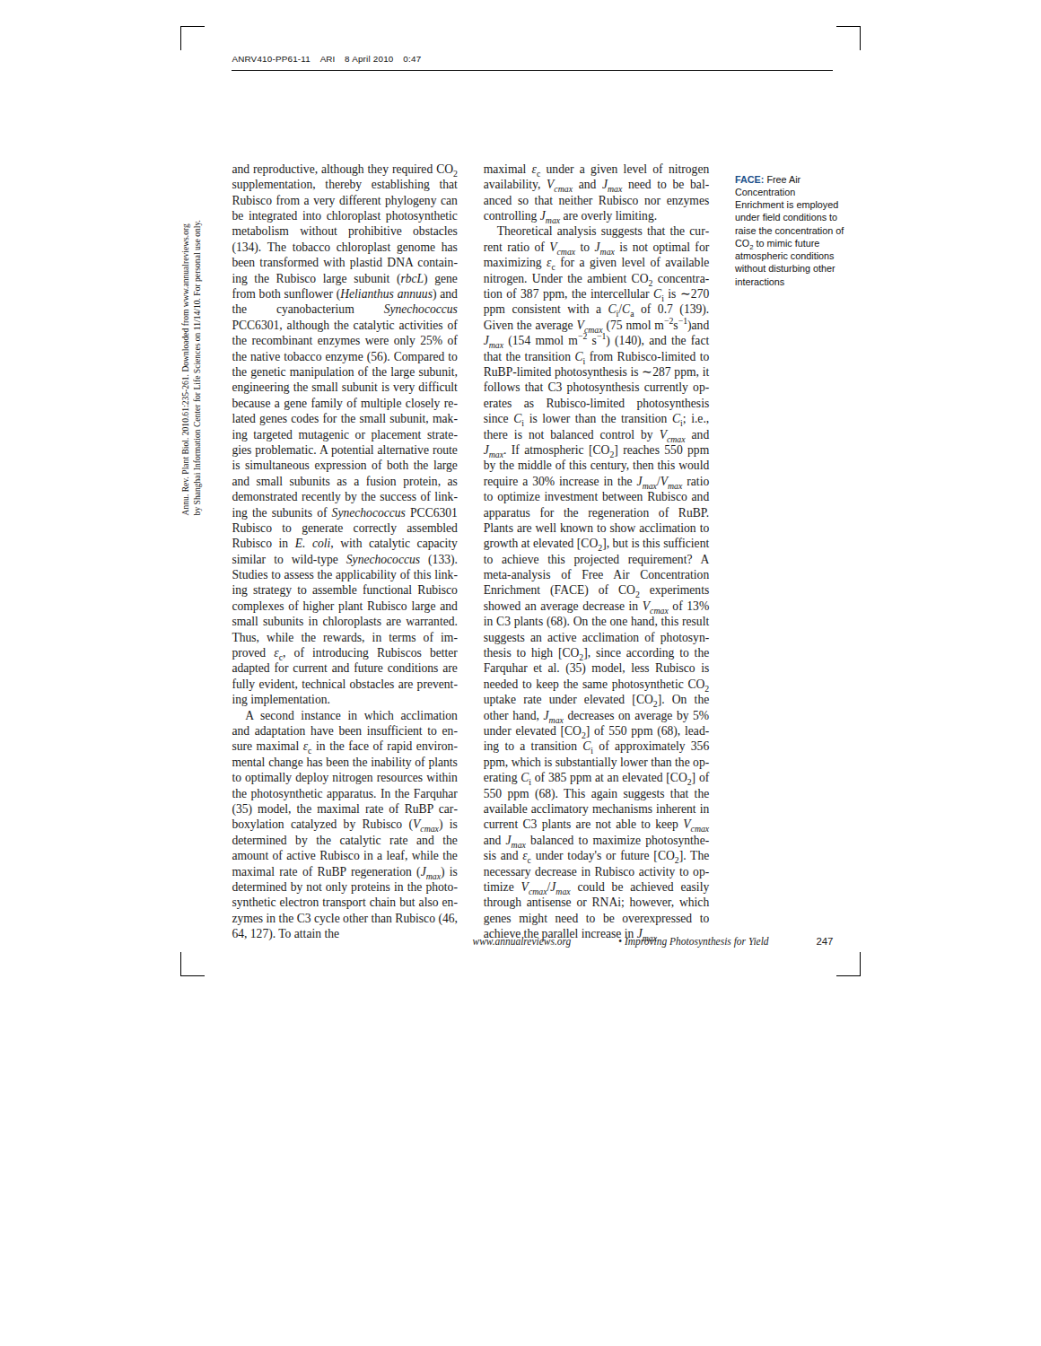ANRV410-PP61-11 ARI 8 April 2010 0:47
Annu. Rev. Plant Biol. 2010.61:235-261. Downloaded from www.annualreviews.org by Shanghai Information Center for Life Sciences on 11/14/10. For personal use only.
and reproductive, although they required CO2 supplementation, thereby establishing that Rubisco from a very different phylogeny can be integrated into chloroplast photosynthetic metabolism without prohibitive obstacles (134). The tobacco chloroplast genome has been transformed with plastid DNA containing the Rubisco large subunit (rbcL) gene from both sunflower (Helianthus annuus) and the cyanobacterium Synechococcus PCC6301, although the catalytic activities of the recombinant enzymes were only 25% of the native tobacco enzyme (56). Compared to the genetic manipulation of the large subunit, engineering the small subunit is very difficult because a gene family of multiple closely related genes codes for the small subunit, making targeted mutagenic or placement strategies problematic. A potential alternative route is simultaneous expression of both the large and small subunits as a fusion protein, as demonstrated recently by the success of linking the subunits of Synechococcus PCC6301 Rubisco to generate correctly assembled Rubisco in E. coli, with catalytic capacity similar to wild-type Synechococcus (133). Studies to assess the applicability of this linking strategy to assemble functional Rubisco complexes of higher plant Rubisco large and small subunits in chloroplasts are warranted. Thus, while the rewards, in terms of improved εc, of introducing Rubiscos better adapted for current and future conditions are fully evident, technical obstacles are preventing implementation.
A second instance in which acclimation and adaptation have been insufficient to ensure maximal εc in the face of rapid environmental change has been the inability of plants to optimally deploy nitrogen resources within the photosynthetic apparatus. In the Farquhar (35) model, the maximal rate of RuBP carboxylation catalyzed by Rubisco (Vcmax) is determined by the catalytic rate and the amount of active Rubisco in a leaf, while the maximal rate of RuBP regeneration (Jmax) is determined by not only proteins in the photosynthetic electron transport chain but also enzymes in the C3 cycle other than Rubisco (46, 64, 127). To attain the
maximal εc under a given level of nitrogen availability, Vcmax and Jmax need to be balanced so that neither Rubisco nor enzymes controlling Jmax are overly limiting.
Theoretical analysis suggests that the current ratio of Vcmax to Jmax is not optimal for maximizing εc for a given level of available nitrogen. Under the ambient CO2 concentration of 387 ppm, the intercellular Ci is ∼270 ppm consistent with a Ci/Ca of 0.7 (139). Given the average Vcmax (75 nmol m−2s−1)and Jmax (154 mmol m−2 s−1) (140), and the fact that the transition Ci from Rubisco-limited to RuBP-limited photosynthesis is ∼287 ppm, it follows that C3 photosynthesis currently operates as Rubisco-limited photosynthesis since Ci is lower than the transition Ci; i.e., there is not balanced control by Vcmax and Jmax. If atmospheric [CO2] reaches 550 ppm by the middle of this century, then this would require a 30% increase in the Jmax/Vmax ratio to optimize investment between Rubisco and apparatus for the regeneration of RuBP. Plants are well known to show acclimation to growth at elevated [CO2], but is this sufficient to achieve this projected requirement? A meta-analysis of Free Air Concentration Enrichment (FACE) of CO2 experiments showed an average decrease in Vcmax of 13% in C3 plants (68). On the one hand, this result suggests an active acclimation of photosynthesis to high [CO2], since according to the Farquhar et al. (35) model, less Rubisco is needed to keep the same photosynthetic CO2 uptake rate under elevated [CO2]. On the other hand, Jmax decreases on average by 5% under elevated [CO2] of 550 ppm (68), leading to a transition Ci of approximately 356 ppm, which is substantially lower than the operating Ci of 385 ppm at an elevated [CO2] of 550 ppm (68). This again suggests that the available acclimatory mechanisms inherent in current C3 plants are not able to keep Vcmax and Jmax balanced to maximize photosynthesis and εc under today's or future [CO2]. The necessary decrease in Rubisco activity to optimize Vcmax/Jmax could be achieved easily through antisense or RNAi; however, which genes might need to be overexpressed to achieve the parallel increase in Jmax
FACE: Free Air Concentration Enrichment is employed under field conditions to raise the concentration of CO2 to mimic future atmospheric conditions without disturbing other interactions
www.annualreviews.org • Improving Photosynthesis for Yield 247